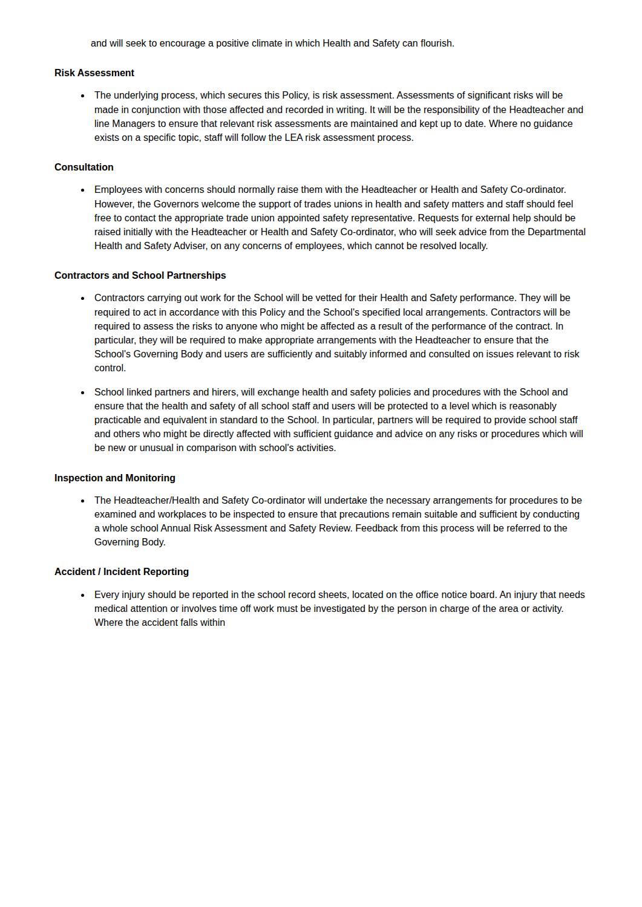and will seek to encourage a positive climate in which Health and Safety can flourish.
Risk Assessment
The underlying process, which secures this Policy, is risk assessment. Assessments of significant risks will be made in conjunction with those affected and recorded in writing. It will be the responsibility of the Headteacher and line Managers to ensure that relevant risk assessments are maintained and kept up to date. Where no guidance exists on a specific topic, staff will follow the LEA risk assessment process.
Consultation
Employees with concerns should normally raise them with the Headteacher or Health and Safety Co-ordinator. However, the Governors welcome the support of trades unions in health and safety matters and staff should feel free to contact the appropriate trade union appointed safety representative. Requests for external help should be raised initially with the Headteacher or Health and Safety Co-ordinator, who will seek advice from the Departmental Health and Safety Adviser, on any concerns of employees, which cannot be resolved locally.
Contractors and School Partnerships
Contractors carrying out work for the School will be vetted for their Health and Safety performance. They will be required to act in accordance with this Policy and the School's specified local arrangements. Contractors will be required to assess the risks to anyone who might be affected as a result of the performance of the contract. In particular, they will be required to make appropriate arrangements with the Headteacher to ensure that the School's Governing Body and users are sufficiently and suitably informed and consulted on issues relevant to risk control.
School linked partners and hirers, will exchange health and safety policies and procedures with the School and ensure that the health and safety of all school staff and users will be protected to a level which is reasonably practicable and equivalent in standard to the School. In particular, partners will be required to provide school staff and others who might be directly affected with sufficient guidance and advice on any risks or procedures which will be new or unusual in comparison with school's activities.
Inspection and Monitoring
The Headteacher/Health and Safety Co-ordinator will undertake the necessary arrangements for procedures to be examined and workplaces to be inspected to ensure that precautions remain suitable and sufficient by conducting a whole school Annual Risk Assessment and Safety Review. Feedback from this process will be referred to the Governing Body.
Accident / Incident Reporting
Every injury should be reported in the school record sheets, located on the office notice board. An injury that needs medical attention or involves time off work must be investigated by the person in charge of the area or activity. Where the accident falls within